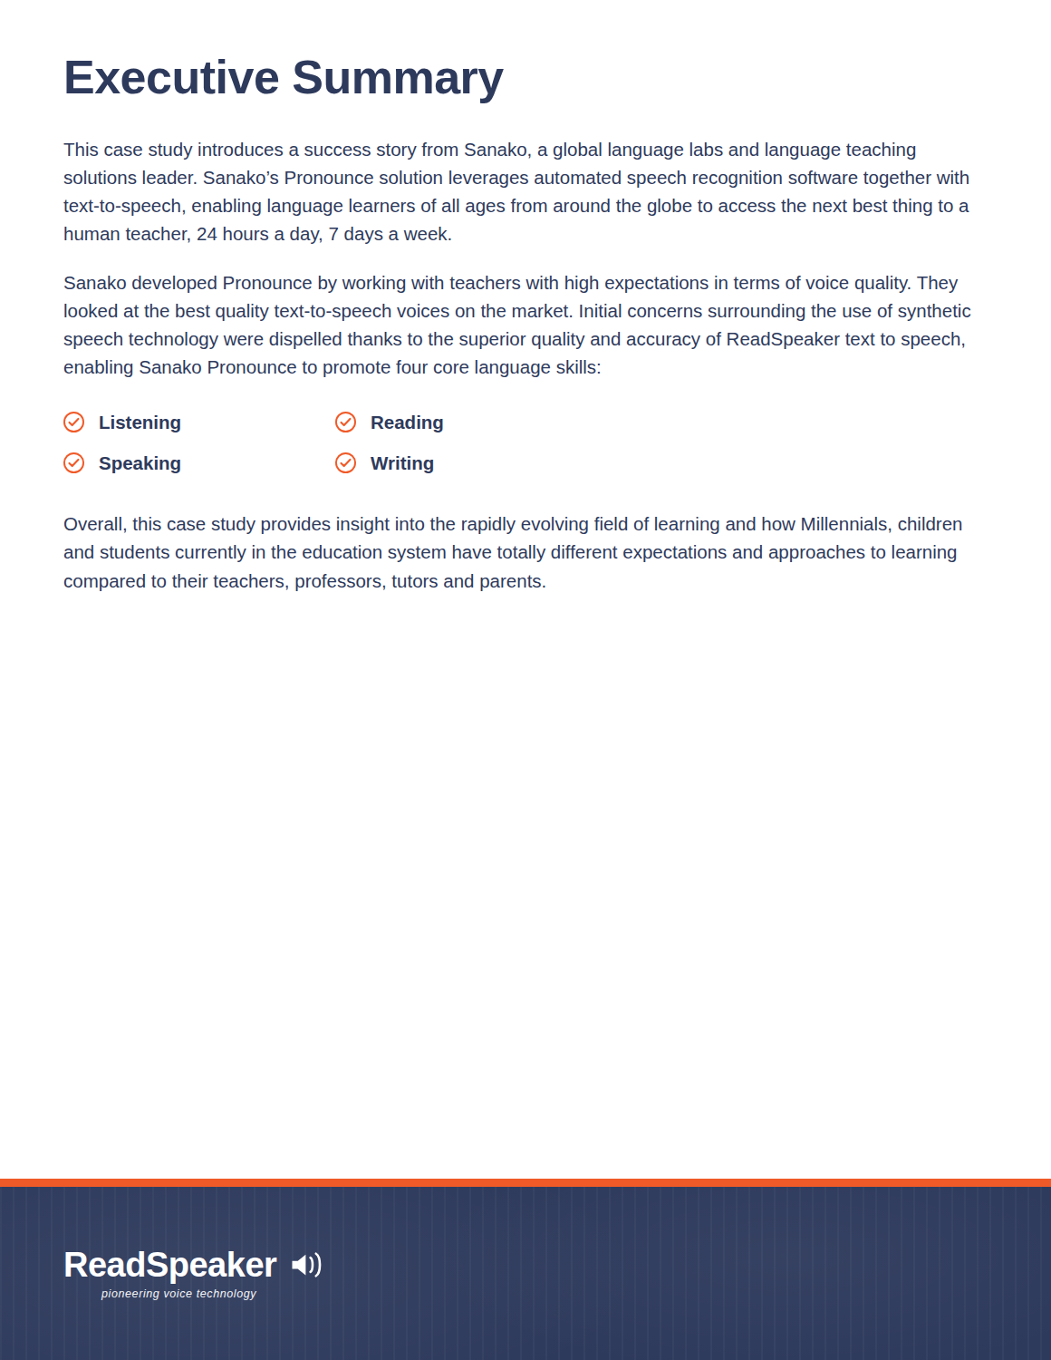Executive Summary
This case study introduces a success story from Sanako, a global language labs and language teaching solutions leader. Sanako’s Pronounce solution leverages automated speech recognition software together with text-to-speech, enabling language learners of all ages from around the globe to access the next best thing to a human teacher, 24 hours a day, 7 days a week.
Sanako developed Pronounce by working with teachers with high expectations in terms of voice quality. They looked at the best quality text-to-speech voices on the market. Initial concerns surrounding the use of synthetic speech technology were dispelled thanks to the superior quality and accuracy of ReadSpeaker text to speech, enabling Sanako Pronounce to promote four core language skills:
Listening
Reading
Speaking
Writing
Overall, this case study provides insight into the rapidly evolving field of learning and how Millennials, children and students currently in the education system have totally different expectations and approaches to learning compared to their teachers, professors, tutors and parents.
ReadSpeaker
pioneering voice technology